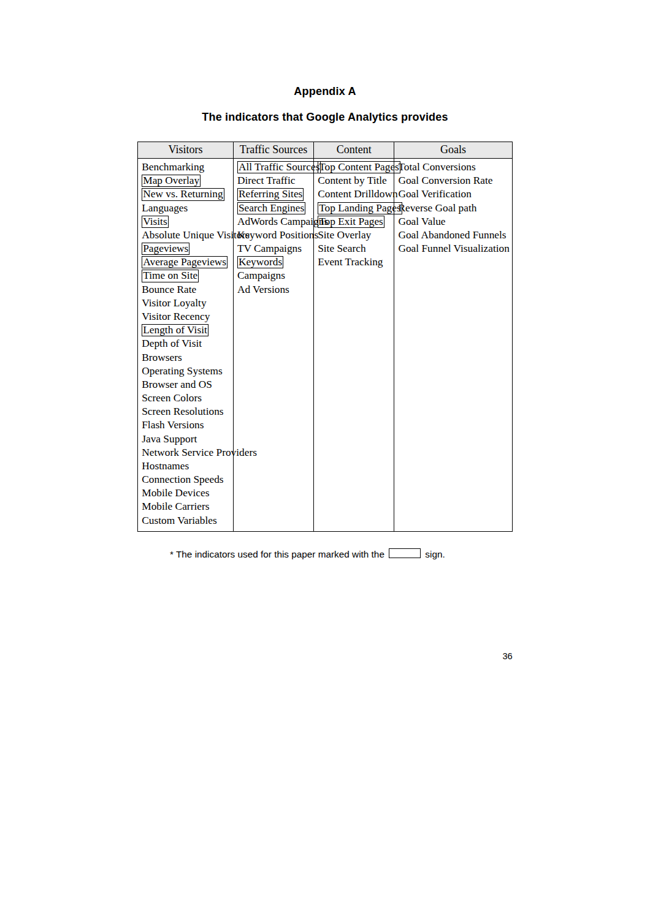Appendix A
The indicators that Google Analytics provides
| Visitors | Traffic Sources | Content | Goals |
| --- | --- | --- | --- |
| Benchmarking Map Overlay New vs. Returning Languages Visits Absolute Unique Visitors Pageviews Average Pageviews Time on Site Bounce Rate Visitor Loyalty Visitor Recency Length of Visit Depth of Visit Browsers Operating Systems Browser and OS Screen Colors Screen Resolutions Flash Versions Java Support Network Service Providers Hostnames Connection Speeds Mobile Devices Mobile Carriers Custom Variables | All Traffic Sources Direct Traffic Referring Sites Search Engines AdWords Campaigns Keyword Positions TV Campaigns Keywords Campaigns Ad Versions | Top Content Pages Content by Title Content Drilldown Top Landing Pages Top Exit Pages Site Overlay Site Search Event Tracking | Total Conversions Goal Conversion Rate Goal Verification Reverse Goal path Goal Value Goal Abandoned Funnels Goal Funnel Visualization |
* The indicators used for this paper marked with the sign.
36